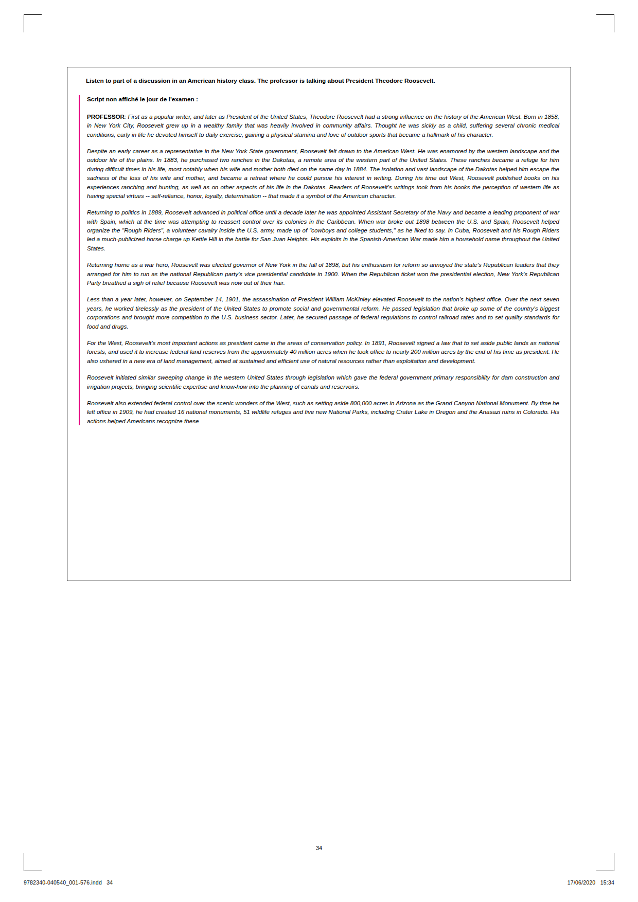Listen to part of a discussion in an American history class. The professor is talking about President Theodore Roosevelt.
Script non affiché le jour de l'examen :
PROFESSOR: First as a popular writer, and later as President of the United States, Theodore Roosevelt had a strong influence on the history of the American West. Born in 1858, in New York City, Roosevelt grew up in a wealthy family that was heavily involved in community affairs. Thought he was sickly as a child, suffering several chronic medical conditions, early in life he devoted himself to daily exercise, gaining a physical stamina and love of outdoor sports that became a hallmark of his character.
Despite an early career as a representative in the New York State government, Roosevelt felt drawn to the American West. He was enamored by the western landscape and the outdoor life of the plains. In 1883, he purchased two ranches in the Dakotas, a remote area of the western part of the United States. These ranches became a refuge for him during difficult times in his life, most notably when his wife and mother both died on the same day in 1884. The isolation and vast landscape of the Dakotas helped him escape the sadness of the loss of his wife and mother, and became a retreat where he could pursue his interest in writing. During his time out West, Roosevelt published books on his experiences ranching and hunting, as well as on other aspects of his life in the Dakotas. Readers of Roosevelt's writings took from his books the perception of western life as having special virtues -- self-reliance, honor, loyalty, determination -- that made it a symbol of the American character.
Returning to politics in 1889, Roosevelt advanced in political office until a decade later he was appointed Assistant Secretary of the Navy and became a leading proponent of war with Spain, which at the time was attempting to reassert control over its colonies in the Caribbean. When war broke out 1898 between the U.S. and Spain, Roosevelt helped organize the "Rough Riders", a volunteer cavalry inside the U.S. army, made up of "cowboys and college students," as he liked to say. In Cuba, Roosevelt and his Rough Riders led a much-publicized horse charge up Kettle Hill in the battle for San Juan Heights. His exploits in the Spanish-American War made him a household name throughout the United States.
Returning home as a war hero, Roosevelt was elected governor of New York in the fall of 1898, but his enthusiasm for reform so annoyed the state's Republican leaders that they arranged for him to run as the national Republican party's vice presidential candidate in 1900. When the Republican ticket won the presidential election, New York's Republican Party breathed a sigh of relief because Roosevelt was now out of their hair.
Less than a year later, however, on September 14, 1901, the assassination of President William McKinley elevated Roosevelt to the nation's highest office. Over the next seven years, he worked tirelessly as the president of the United States to promote social and governmental reform. He passed legislation that broke up some of the country's biggest corporations and brought more competition to the U.S. business sector. Later, he secured passage of federal regulations to control railroad rates and to set quality standards for food and drugs.
For the West, Roosevelt's most important actions as president came in the areas of conservation policy. In 1891, Roosevelt signed a law that to set aside public lands as national forests, and used it to increase federal land reserves from the approximately 40 million acres when he took office to nearly 200 million acres by the end of his time as president. He also ushered in a new era of land management, aimed at sustained and efficient use of natural resources rather than exploitation and development.
Roosevelt initiated similar sweeping change in the western United States through legislation which gave the federal government primary responsibility for dam construction and irrigation projects, bringing scientific expertise and know-how into the planning of canals and reservoirs.
Roosevelt also extended federal control over the scenic wonders of the West, such as setting aside 800,000 acres in Arizona as the Grand Canyon National Monument. By time he left office in 1909, he had created 16 national monuments, 51 wildlife refuges and five new National Parks, including Crater Lake in Oregon and the Anasazi ruins in Colorado. His actions helped Americans recognize these
34
9782340-040540_001-576.indd 34 17/06/2020 15:34